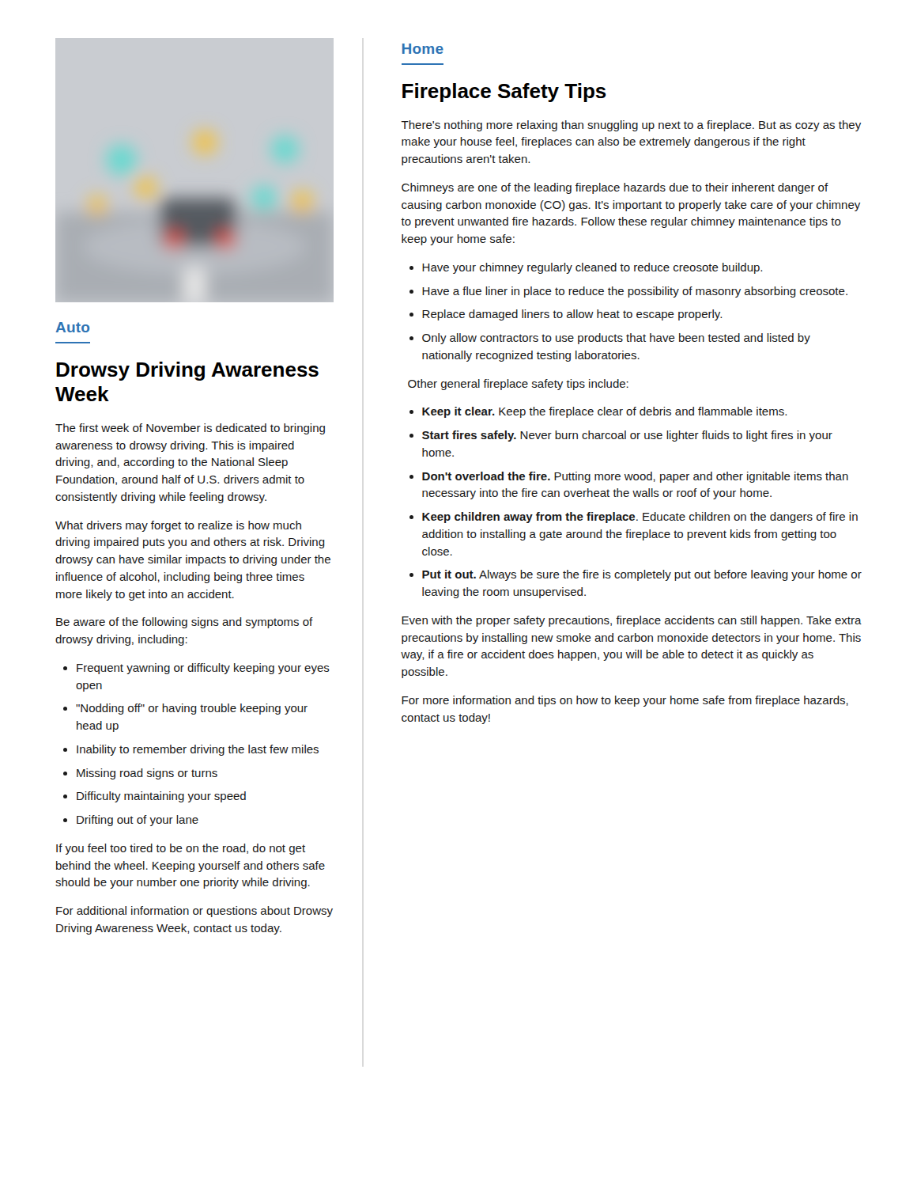Auto
Drowsy Driving Awareness Week
The first week of November is dedicated to bringing awareness to drowsy driving. This is impaired driving, and, according to the National Sleep Foundation, around half of U.S. drivers admit to consistently driving while feeling drowsy.
What drivers may forget to realize is how much driving impaired puts you and others at risk. Driving drowsy can have similar impacts to driving under the influence of alcohol, including being three times more likely to get into an accident.
Be aware of the following signs and symptoms of drowsy driving, including:
Frequent yawning or difficulty keeping your eyes open
"Nodding off" or having trouble keeping your head up
Inability to remember driving the last few miles
Missing road signs or turns
Difficulty maintaining your speed
Drifting out of your lane
If you feel too tired to be on the road, do not get behind the wheel. Keeping yourself and others safe should be your number one priority while driving.
For additional information or questions about Drowsy Driving Awareness Week, contact us today.
Home
Fireplace Safety Tips
There's nothing more relaxing than snuggling up next to a fireplace. But as cozy as they make your house feel, fireplaces can also be extremely dangerous if the right precautions aren't taken.
Chimneys are one of the leading fireplace hazards due to their inherent danger of causing carbon monoxide (CO) gas. It's important to properly take care of your chimney to prevent unwanted fire hazards. Follow these regular chimney maintenance tips to keep your home safe:
Have your chimney regularly cleaned to reduce creosote buildup.
Have a flue liner in place to reduce the possibility of masonry absorbing creosote.
Replace damaged liners to allow heat to escape properly.
Only allow contractors to use products that have been tested and listed by nationally recognized testing laboratories.
Other general fireplace safety tips include:
Keep it clear. Keep the fireplace clear of debris and flammable items.
Start fires safely. Never burn charcoal or use lighter fluids to light fires in your home.
Don't overload the fire. Putting more wood, paper and other ignitable items than necessary into the fire can overheat the walls or roof of your home.
Keep children away from the fireplace. Educate children on the dangers of fire in addition to installing a gate around the fireplace to prevent kids from getting too close.
Put it out. Always be sure the fire is completely put out before leaving your home or leaving the room unsupervised.
Even with the proper safety precautions, fireplace accidents can still happen. Take extra precautions by installing new smoke and carbon monoxide detectors in your home. This way, if a fire or accident does happen, you will be able to detect it as quickly as possible.
For more information and tips on how to keep your home safe from fireplace hazards, contact us today!